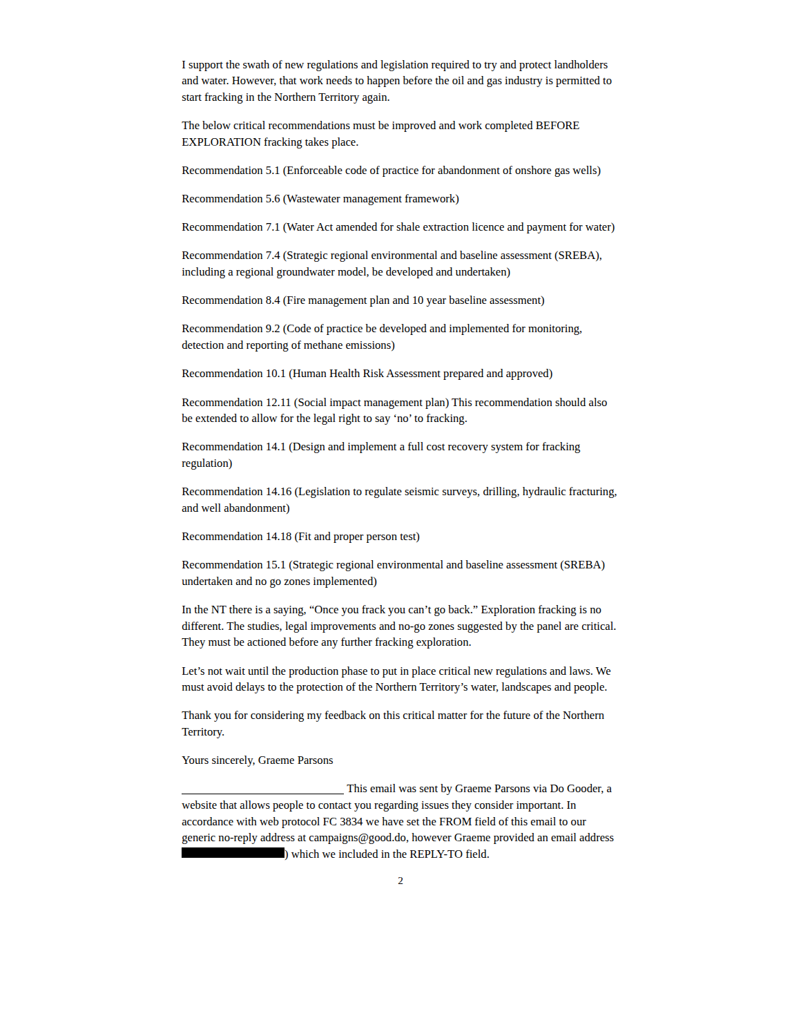I support the swath of new regulations and legislation required to try and protect landholders and water. However, that work needs to happen before the oil and gas industry is permitted to start fracking in the Northern Territory again.
The below critical recommendations must be improved and work completed BEFORE EXPLORATION fracking takes place.
Recommendation 5.1 (Enforceable code of practice for abandonment of onshore gas wells)
Recommendation 5.6 (Wastewater management framework)
Recommendation 7.1 (Water Act amended for shale extraction licence and payment for water)
Recommendation 7.4 (Strategic regional environmental and baseline assessment (SREBA), including a regional groundwater model, be developed and undertaken)
Recommendation 8.4 (Fire management plan and 10 year baseline assessment)
Recommendation 9.2 (Code of practice be developed and implemented for monitoring, detection and reporting of methane emissions)
Recommendation 10.1 (Human Health Risk Assessment prepared and approved)
Recommendation 12.11 (Social impact management plan) This recommendation should also be extended to allow for the legal right to say ‘no’ to fracking.
Recommendation 14.1 (Design and implement a full cost recovery system for fracking regulation)
Recommendation 14.16 (Legislation to regulate seismic surveys, drilling, hydraulic fracturing, and well abandonment)
Recommendation 14.18 (Fit and proper person test)
Recommendation 15.1 (Strategic regional environmental and baseline assessment (SREBA) undertaken and no go zones implemented)
In the NT there is a saying, “Once you frack you can’t go back.” Exploration fracking is no different. The studies, legal improvements and no-go zones suggested by the panel are critical. They must be actioned before any further fracking exploration.
Let’s not wait until the production phase to put in place critical new regulations and laws. We must avoid delays to the protection of the Northern Territory’s water, landscapes and people.
Thank you for considering my feedback on this critical matter for the future of the Northern Territory.
Yours sincerely, Graeme Parsons
This email was sent by Graeme Parsons via Do Gooder, a website that allows people to contact you regarding issues they consider important. In accordance with web protocol FC 3834 we have set the FROM field of this email to our generic no-reply address at campaigns@good.do, however Graeme provided an email address ) which we included in the REPLY-TO field.
2